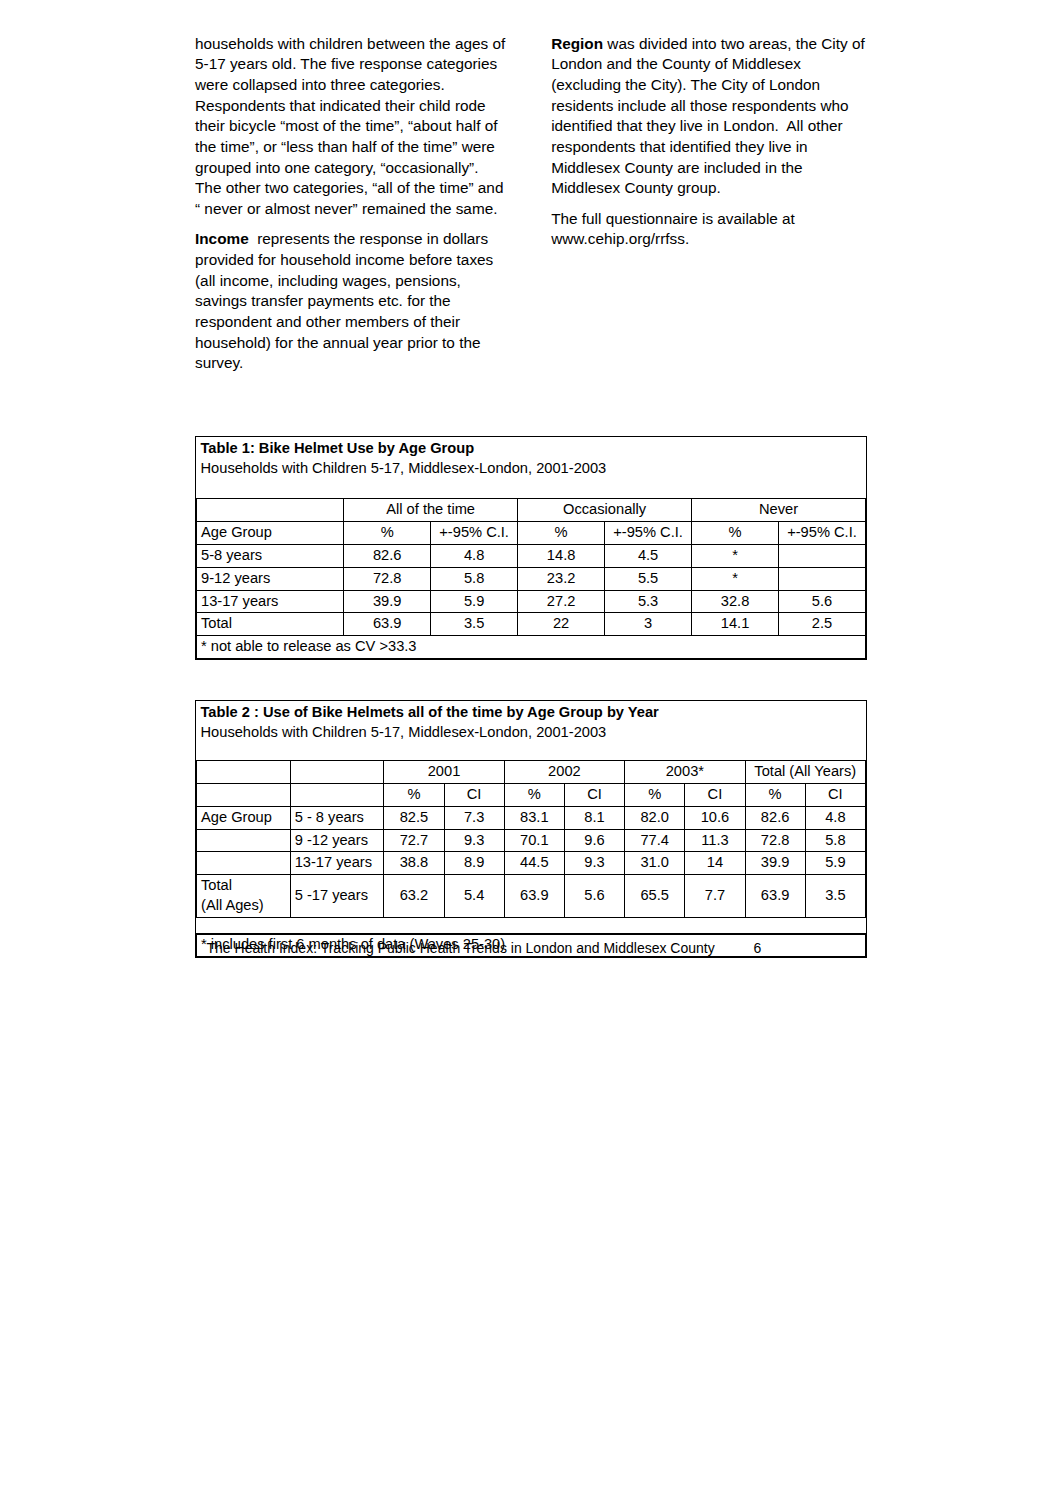households with children between the ages of 5-17 years old. The five response categories were collapsed into three categories. Respondents that indicated their child rode their bicycle “most of the time”, “about half of the time”, or “less than half of the time” were grouped into one category, “occasionally”. The other two categories, “all of the time” and “ never or almost never” remained the same.
Income represents the response in dollars provided for household income before taxes (all income, including wages, pensions, savings transfer payments etc. for the respondent and other members of their household) for the annual year prior to the survey.
Region was divided into two areas, the City of London and the County of Middlesex (excluding the City). The City of London residents include all those respondents who identified that they live in London. All other respondents that identified they live in Middlesex County are included in the Middlesex County group.
The full questionnaire is available at www.cehip.org/rrfss.
| Table 1: Bike Helmet Use by Age Group |
| Households with Children 5-17, Middlesex-London, 2001-2003 |
| | All of the time | Occasionally | Never |
| Age Group | % | +-95% C.I. | % | +-95% C.I. | % | +-95% C.I. |
| 5-8 years | 82.6 | 4.8 | 14.8 | 4.5 | * | |
| 9-12 years | 72.8 | 5.8 | 23.2 | 5.5 | * | |
| 13-17 years | 39.9 | 5.9 | 27.2 | 5.3 | 32.8 | 5.6 |
| Total | 63.9 | 3.5 | 22 | 3 | 14.1 | 2.5 |
| * not able to release as CV >33.3 |
| Table 2 : Use of Bike Helmets all of the time by Age Group by Year |
| Households with Children 5-17, Middlesex-London, 2001-2003 |
| | | 2001 | 2002 | 2003* | Total (All Years) |
| | | % | CI | % | CI | % | CI | % | CI |
| Age Group | 5 - 8 years | 82.5 | 7.3 | 83.1 | 8.1 | 82.0 | 10.6 | 82.6 | 4.8 |
| | 9 -12 years | 72.7 | 9.3 | 70.1 | 9.6 | 77.4 | 11.3 | 72.8 | 5.8 |
| | 13-17 years | 38.8 | 8.9 | 44.5 | 9.3 | 31.0 | 14 | 39.9 | 5.9 |
| Total (All Ages) | 5 -17 years | 63.2 | 5.4 | 63.9 | 5.6 | 65.5 | 7.7 | 63.9 | 3.5 |
| * includes first 6 months of data (Waves 25-30) |
The Health Index: Tracking Public Health Trends in London and Middlesex County
6